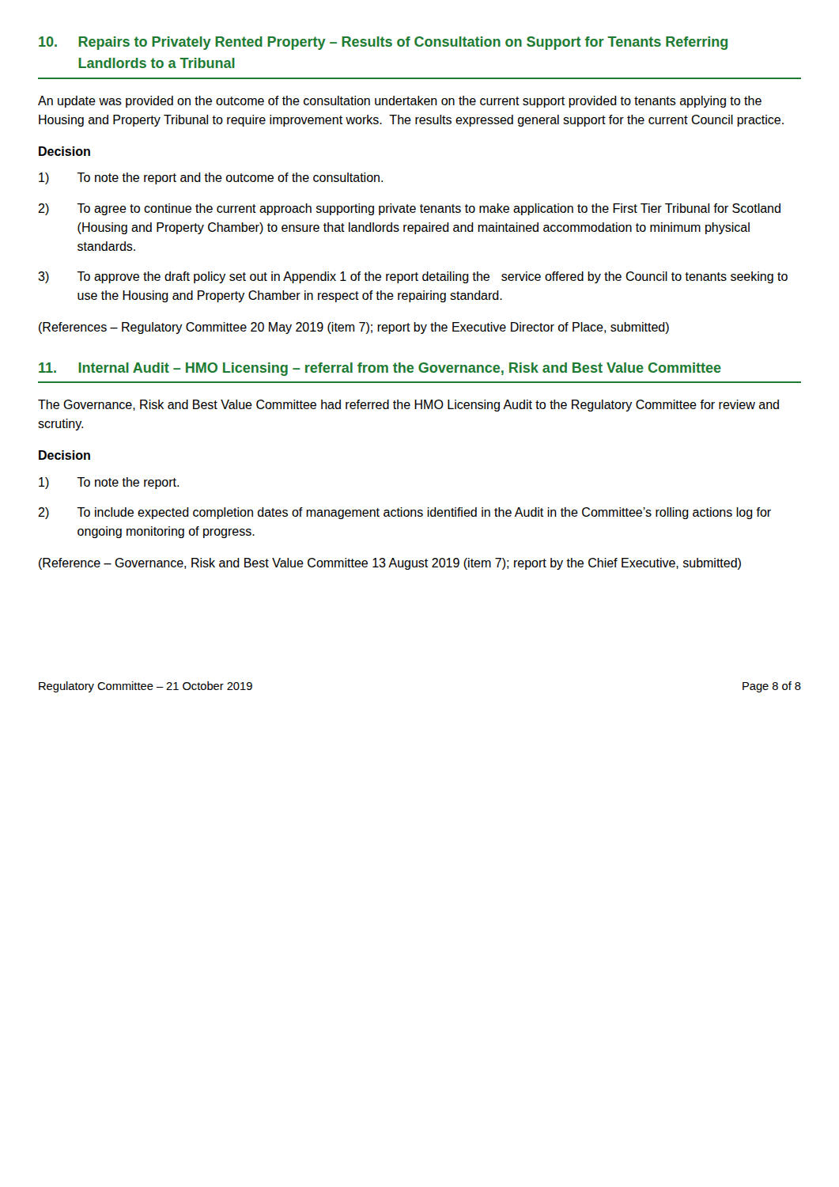10. Repairs to Privately Rented Property – Results of Consultation on Support for Tenants Referring Landlords to a Tribunal
An update was provided on the outcome of the consultation undertaken on the current support provided to tenants applying to the Housing and Property Tribunal to require improvement works. The results expressed general support for the current Council practice.
Decision
1) To note the report and the outcome of the consultation.
2) To agree to continue the current approach supporting private tenants to make application to the First Tier Tribunal for Scotland (Housing and Property Chamber) to ensure that landlords repaired and maintained accommodation to minimum physical standards.
3) To approve the draft policy set out in Appendix 1 of the report detailing the service offered by the Council to tenants seeking to use the Housing and Property Chamber in respect of the repairing standard.
(References – Regulatory Committee 20 May 2019 (item 7); report by the Executive Director of Place, submitted)
11. Internal Audit – HMO Licensing – referral from the Governance, Risk and Best Value Committee
The Governance, Risk and Best Value Committee had referred the HMO Licensing Audit to the Regulatory Committee for review and scrutiny.
Decision
1) To note the report.
2) To include expected completion dates of management actions identified in the Audit in the Committee’s rolling actions log for ongoing monitoring of progress.
(Reference – Governance, Risk and Best Value Committee 13 August 2019 (item 7); report by the Chief Executive, submitted)
Regulatory Committee – 21 October 2019 Page 8 of 8